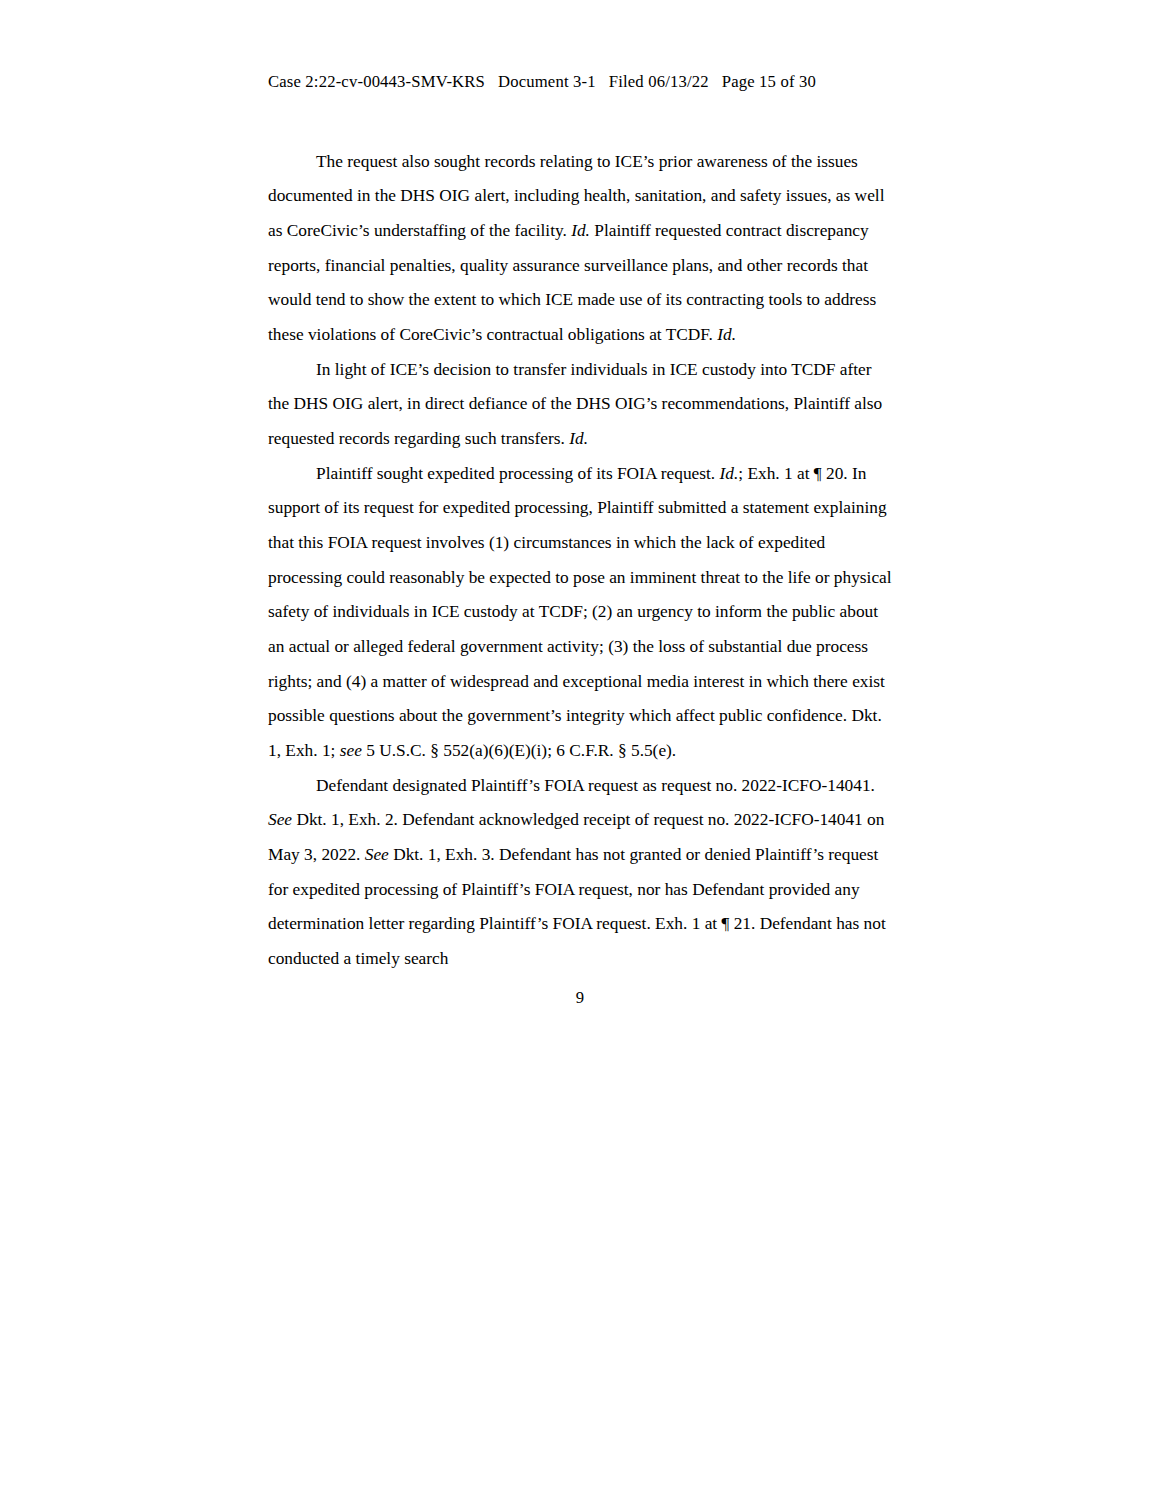Case 2:22-cv-00443-SMV-KRS Document 3-1 Filed 06/13/22 Page 15 of 30
The request also sought records relating to ICE’s prior awareness of the issues documented in the DHS OIG alert, including health, sanitation, and safety issues, as well as CoreCivic’s understaffing of the facility. Id. Plaintiff requested contract discrepancy reports, financial penalties, quality assurance surveillance plans, and other records that would tend to show the extent to which ICE made use of its contracting tools to address these violations of CoreCivic’s contractual obligations at TCDF. Id.
In light of ICE’s decision to transfer individuals in ICE custody into TCDF after the DHS OIG alert, in direct defiance of the DHS OIG’s recommendations, Plaintiff also requested records regarding such transfers. Id.
Plaintiff sought expedited processing of its FOIA request. Id.; Exh. 1 at ¶ 20. In support of its request for expedited processing, Plaintiff submitted a statement explaining that this FOIA request involves (1) circumstances in which the lack of expedited processing could reasonably be expected to pose an imminent threat to the life or physical safety of individuals in ICE custody at TCDF; (2) an urgency to inform the public about an actual or alleged federal government activity; (3) the loss of substantial due process rights; and (4) a matter of widespread and exceptional media interest in which there exist possible questions about the government’s integrity which affect public confidence. Dkt. 1, Exh. 1; see 5 U.S.C. § 552(a)(6)(E)(i); 6 C.F.R. § 5.5(e).
Defendant designated Plaintiff’s FOIA request as request no. 2022-ICFO-14041. See Dkt. 1, Exh. 2. Defendant acknowledged receipt of request no. 2022-ICFO-14041 on May 3, 2022. See Dkt. 1, Exh. 3. Defendant has not granted or denied Plaintiff’s request for expedited processing of Plaintiff’s FOIA request, nor has Defendant provided any determination letter regarding Plaintiff’s FOIA request. Exh. 1 at ¶ 21. Defendant has not conducted a timely search
9